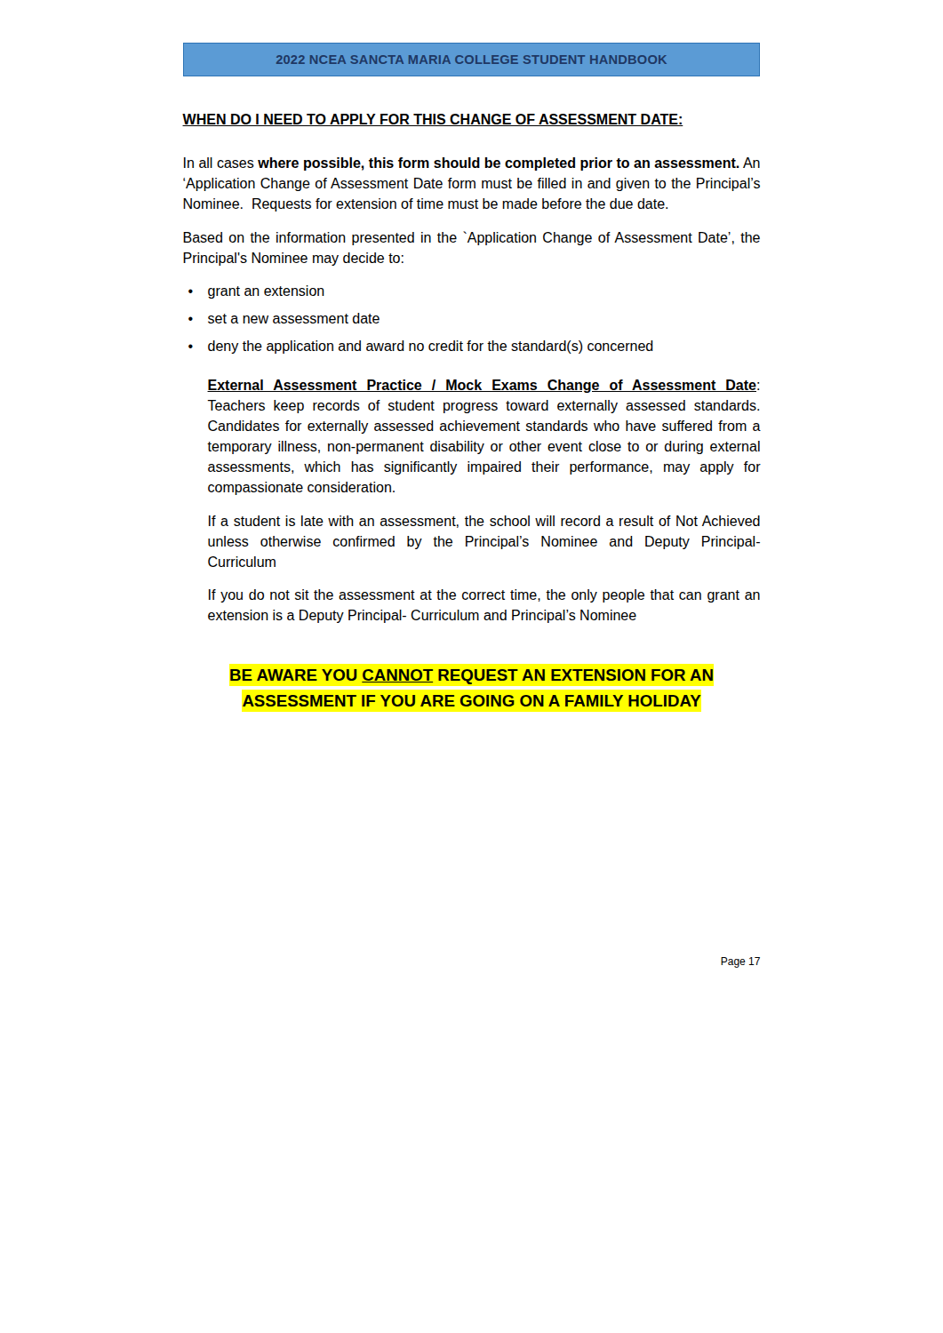2022 NCEA SANCTA MARIA COLLEGE STUDENT HANDBOOK
WHEN DO I NEED TO APPLY FOR THIS CHANGE OF ASSESSMENT DATE:
In all cases where possible, this form should be completed prior to an assessment. An ‘Application Change of Assessment Date form must be filled in and given to the Principal’s Nominee. Requests for extension of time must be made before the due date.
Based on the information presented in the `Application Change of Assessment Date’, the Principal's Nominee may decide to:
grant an extension
set a new assessment date
deny the application and award no credit for the standard(s) concerned
External Assessment Practice / Mock Exams Change of Assessment Date: Teachers keep records of student progress toward externally assessed standards. Candidates for externally assessed achievement standards who have suffered from a temporary illness, non-permanent disability or other event close to or during external assessments, which has significantly impaired their performance, may apply for compassionate consideration.
If a student is late with an assessment, the school will record a result of Not Achieved unless otherwise confirmed by the Principal’s Nominee and Deputy Principal- Curriculum
If you do not sit the assessment at the correct time, the only people that can grant an extension is a Deputy Principal- Curriculum and Principal’s Nominee
BE AWARE YOU CANNOT REQUEST AN EXTENSION FOR AN
ASSESSMENT IF YOU ARE GOING ON A FAMILY HOLIDAY
Page 17